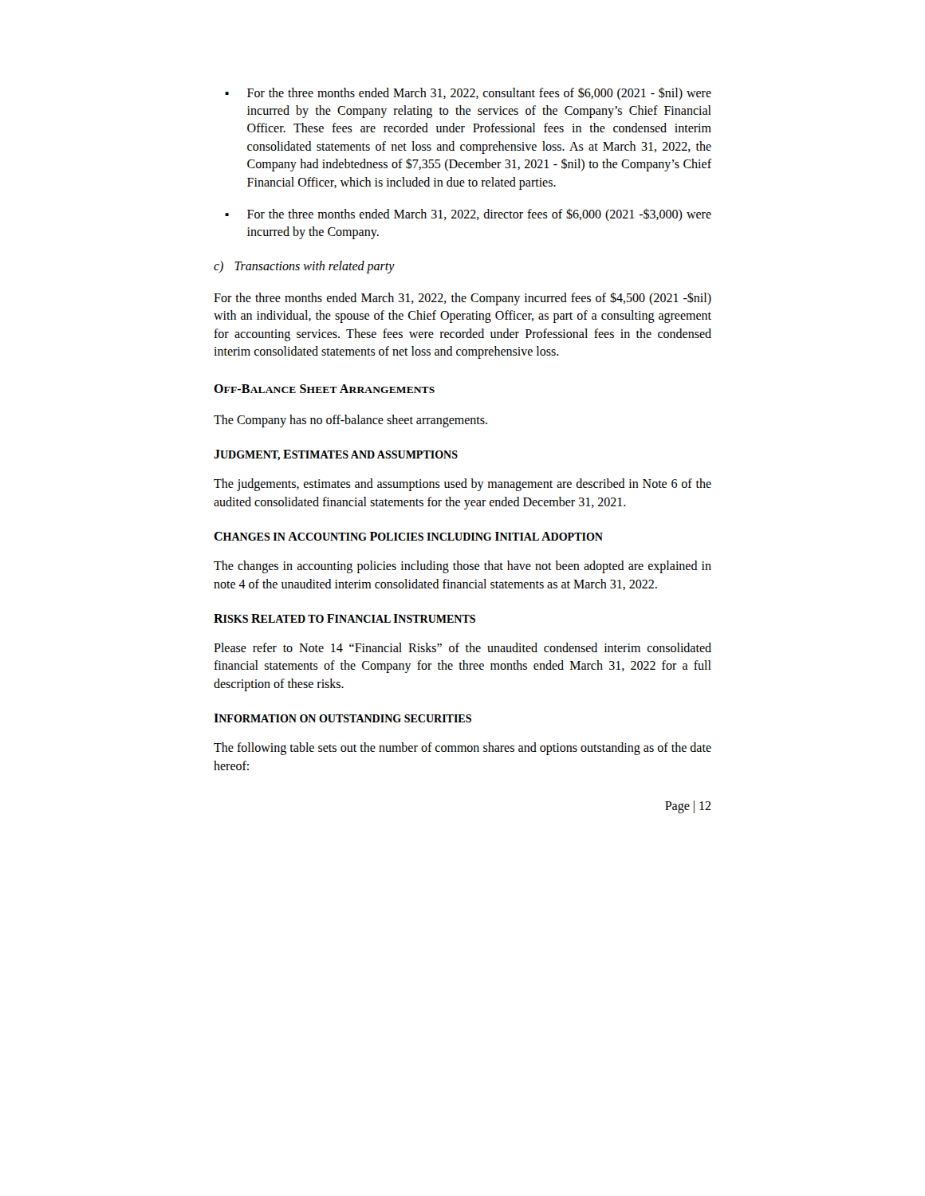For the three months ended March 31, 2022, consultant fees of $6,000 (2021 - $nil) were incurred by the Company relating to the services of the Company’s Chief Financial Officer. These fees are recorded under Professional fees in the condensed interim consolidated statements of net loss and comprehensive loss. As at March 31, 2022, the Company had indebtedness of $7,355 (December 31, 2021 - $nil) to the Company’s Chief Financial Officer, which is included in due to related parties.
For the three months ended March 31, 2022, director fees of $6,000 (2021 -$3,000) were incurred by the Company.
c) Transactions with related party
For the three months ended March 31, 2022, the Company incurred fees of $4,500 (2021 -$nil) with an individual, the spouse of the Chief Operating Officer, as part of a consulting agreement for accounting services. These fees were recorded under Professional fees in the condensed interim consolidated statements of net loss and comprehensive loss.
OFF-BALANCE SHEET ARRANGEMENTS
The Company has no off-balance sheet arrangements.
JUDGMENT, ESTIMATES AND ASSUMPTIONS
The judgements, estimates and assumptions used by management are described in Note 6 of the audited consolidated financial statements for the year ended December 31, 2021.
CHANGES IN ACCOUNTING POLICIES INCLUDING INITIAL ADOPTION
The changes in accounting policies including those that have not been adopted are explained in note 4 of the unaudited interim consolidated financial statements as at March 31, 2022.
RISKS RELATED TO FINANCIAL INSTRUMENTS
Please refer to Note 14 “Financial Risks” of the unaudited condensed interim consolidated financial statements of the Company for the three months ended March 31, 2022 for a full description of these risks.
INFORMATION ON OUTSTANDING SECURITIES
The following table sets out the number of common shares and options outstanding as of the date hereof:
Page | 12